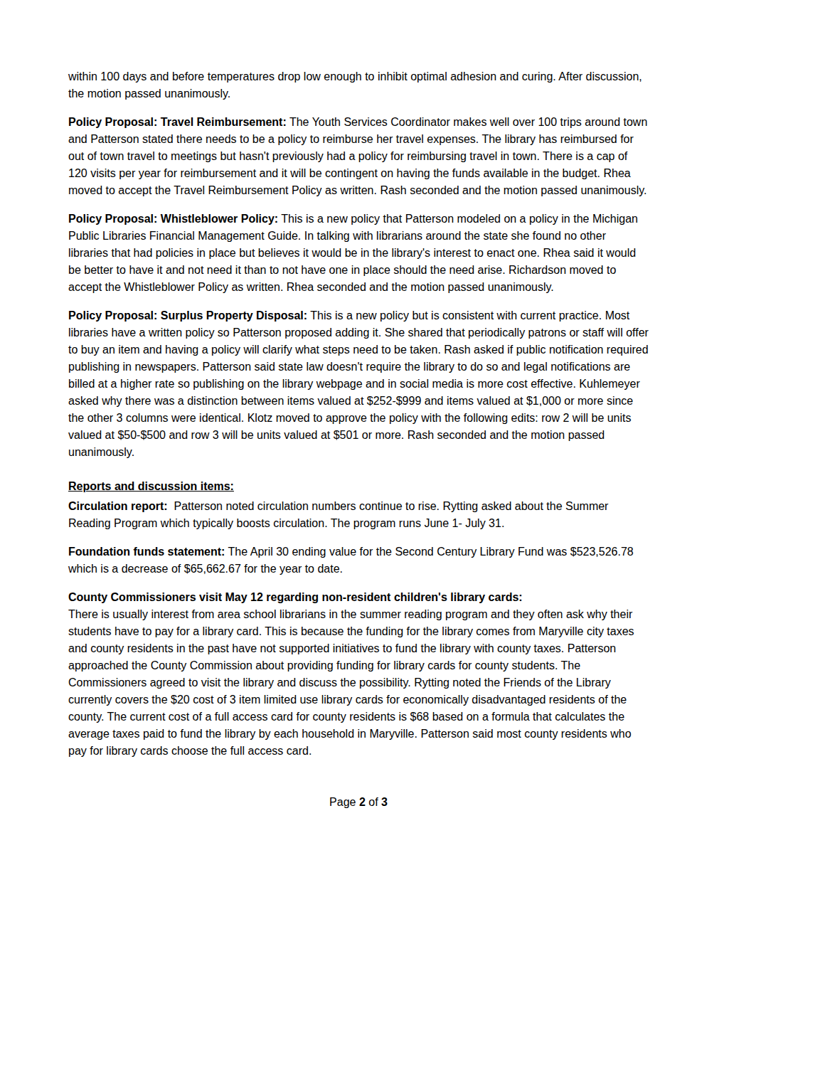within 100 days and before temperatures drop low enough to inhibit optimal adhesion and curing. After discussion, the motion passed unanimously.
Policy Proposal: Travel Reimbursement: The Youth Services Coordinator makes well over 100 trips around town and Patterson stated there needs to be a policy to reimburse her travel expenses. The library has reimbursed for out of town travel to meetings but hasn't previously had a policy for reimbursing travel in town. There is a cap of 120 visits per year for reimbursement and it will be contingent on having the funds available in the budget. Rhea moved to accept the Travel Reimbursement Policy as written. Rash seconded and the motion passed unanimously.
Policy Proposal: Whistleblower Policy: This is a new policy that Patterson modeled on a policy in the Michigan Public Libraries Financial Management Guide. In talking with librarians around the state she found no other libraries that had policies in place but believes it would be in the library's interest to enact one. Rhea said it would be better to have it and not need it than to not have one in place should the need arise. Richardson moved to accept the Whistleblower Policy as written. Rhea seconded and the motion passed unanimously.
Policy Proposal: Surplus Property Disposal: This is a new policy but is consistent with current practice. Most libraries have a written policy so Patterson proposed adding it. She shared that periodically patrons or staff will offer to buy an item and having a policy will clarify what steps need to be taken. Rash asked if public notification required publishing in newspapers. Patterson said state law doesn't require the library to do so and legal notifications are billed at a higher rate so publishing on the library webpage and in social media is more cost effective. Kuhlemeyer asked why there was a distinction between items valued at $252-$999 and items valued at $1,000 or more since the other 3 columns were identical. Klotz moved to approve the policy with the following edits: row 2 will be units valued at $50-$500 and row 3 will be units valued at $501 or more. Rash seconded and the motion passed unanimously.
Reports and discussion items:
Circulation report: Patterson noted circulation numbers continue to rise. Rytting asked about the Summer Reading Program which typically boosts circulation. The program runs June 1- July 31.
Foundation funds statement: The April 30 ending value for the Second Century Library Fund was $523,526.78 which is a decrease of $65,662.67 for the year to date.
County Commissioners visit May 12 regarding non-resident children's library cards:
There is usually interest from area school librarians in the summer reading program and they often ask why their students have to pay for a library card. This is because the funding for the library comes from Maryville city taxes and county residents in the past have not supported initiatives to fund the library with county taxes. Patterson approached the County Commission about providing funding for library cards for county students. The Commissioners agreed to visit the library and discuss the possibility. Rytting noted the Friends of the Library currently covers the $20 cost of 3 item limited use library cards for economically disadvantaged residents of the county. The current cost of a full access card for county residents is $68 based on a formula that calculates the average taxes paid to fund the library by each household in Maryville. Patterson said most county residents who pay for library cards choose the full access card.
Page 2 of 3